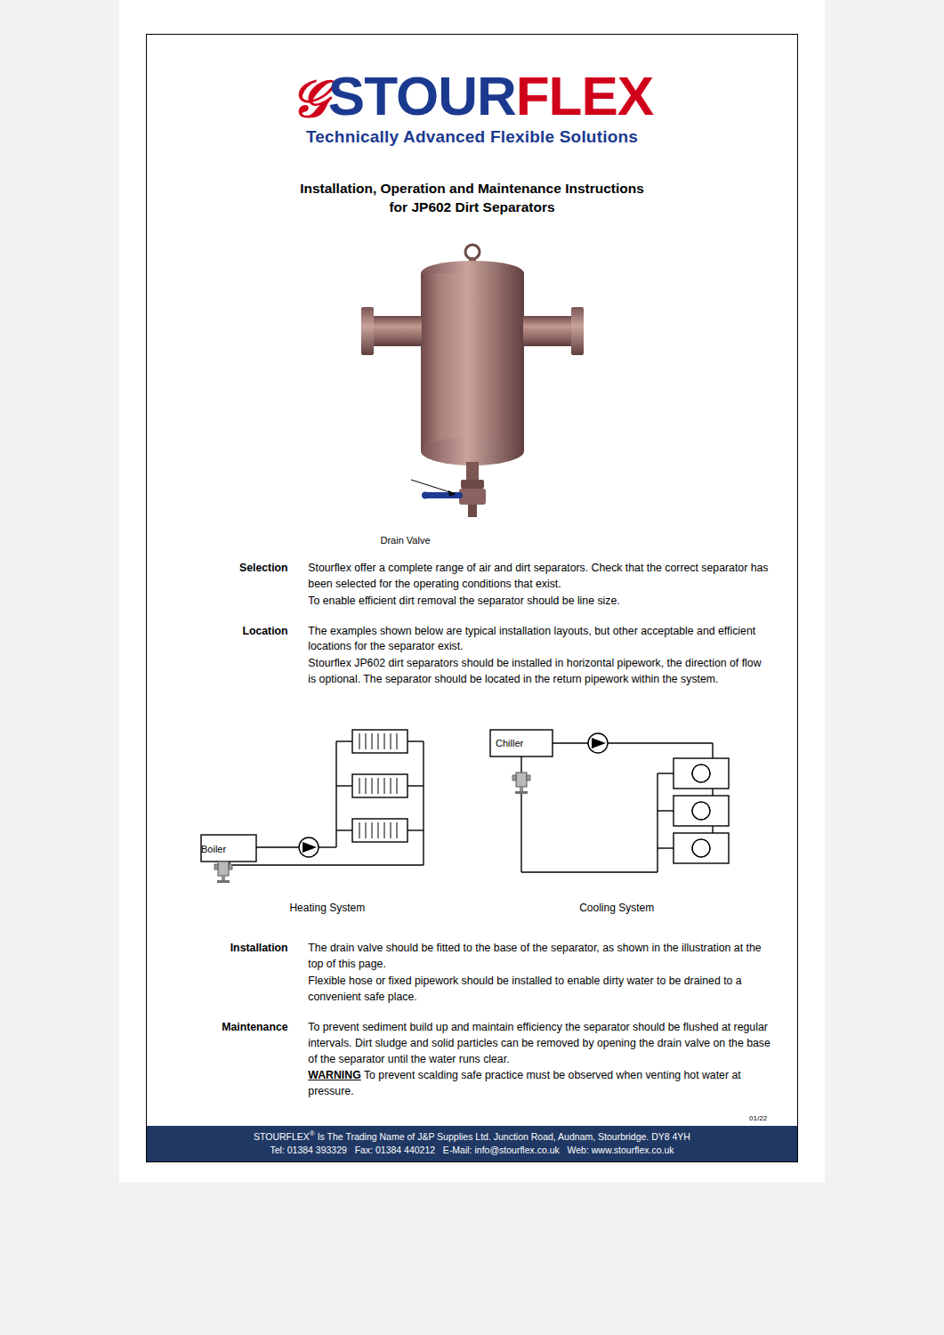𝒢STOUR FLEX
Technically Advanced Flexible Solutions
Installation, Operation and Maintenance Instructions
for JP602 Dirt Separators
Drain Valve
Selection
Stourflex offer a complete range of air and dirt separators. Check that the correct separator has been selected for the operating conditions that exist.
To enable efficient dirt removal the separator should be line size.
Location
The examples shown below are typical installation layouts, but other acceptable and efficient locations for the separator exist.
Stourflex JP602 dirt separators should be installed in horizontal pipework, the direction of flow is optional. The separator should be located in the return pipework within the system.
Boiler
Heating System
Chiller
Cooling System
Installation
The drain valve should be fitted to the base of the separator, as shown in the illustration at the top of this page.
Flexible hose or fixed pipework should be installed to enable dirty water to be drained to a convenient safe place.
Maintenance
To prevent sediment build up and maintain efficiency the separator should be flushed at regular intervals. Dirt sludge and solid particles can be removed by opening the drain valve on the base of the separator until the water runs clear.
WARNING To prevent scalding safe practice must be observed when venting hot water at pressure.
01/22
STOURFLEX® Is The Trading Name of J&P Supplies Ltd. Junction Road, Audnam, Stourbridge. DY8 4YH
Tel: 01384 393329 Fax: 01384 440212 E-Mail: info@stourflex.co.uk Web: www.stourflex.co.uk